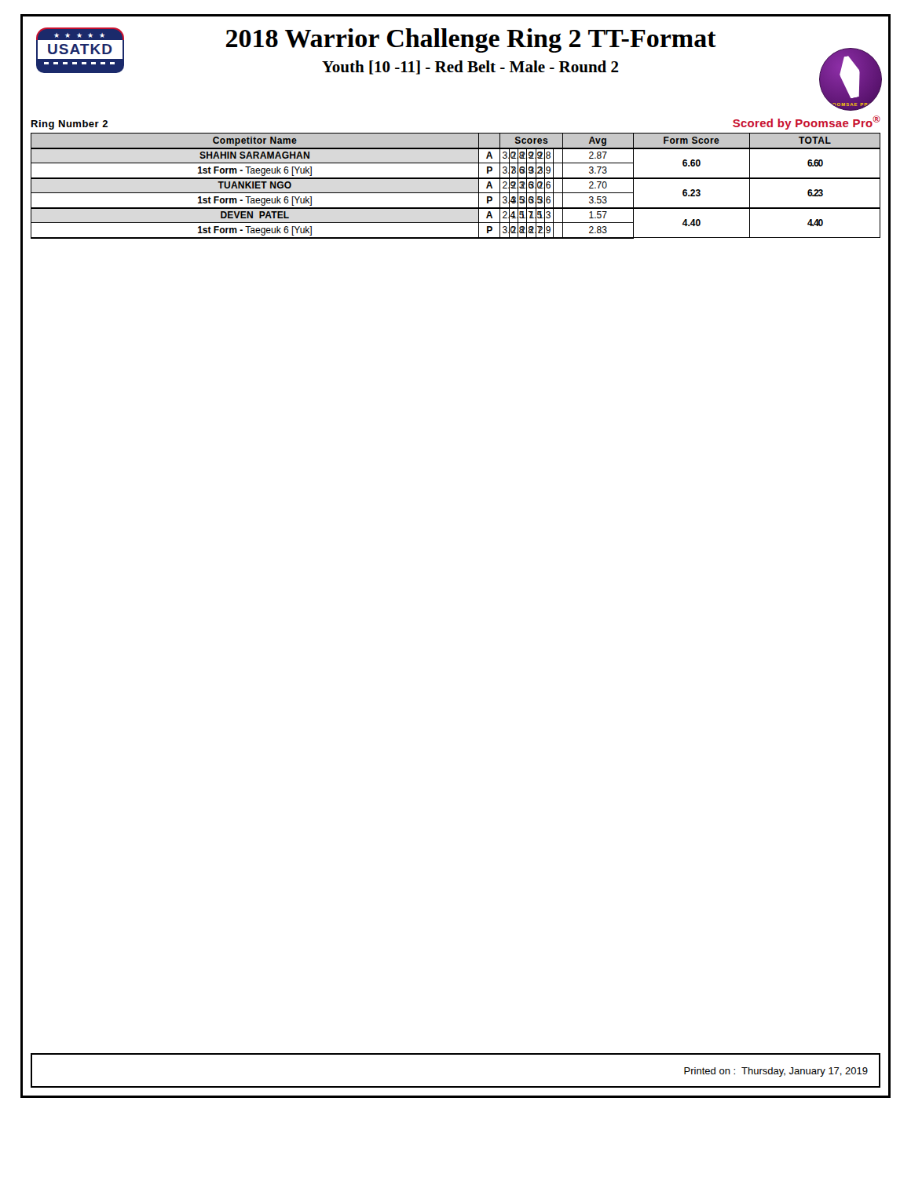★ ★ ★ ★ ★
USATKD
2018 Warrior Challenge Ring 2 TT-Format
Youth [10 -11] - Red Belt - Male - Round 2
Ring Number 2
Scored by Poomsae Pro®
| Competitor Name | | Scores | Avg | Form Score | TOTAL |
| --- | --- | --- | --- | --- | --- |
| SHAHIN SARAMAGHAN | A | 3.0 | 2.8 | 2.9 | 2.9 | 2.8 | | | 2.87 | 6.60 | 6.60 |
| 1st Form - Taegeuk 6 [Yuk] | P | 3.7 | 3.6 | 3.9 | 3.2 | 3.9 | | | 3.73 |
| TUANKIET NGO | A | 2.9 | 2.3 | 2.6 | 3.0 | 2.6 | | | 2.70 | 6.23 | 6.23 |
| 1st Form - Taegeuk 6 [Yuk] | P | 3.4 | 3.5 | 3.6 | 3.5 | 3.6 | | | 3.53 |
| DEVEN PATEL | A | 2.4 | 1.5 | 1.7 | 1.5 | 1.3 | | | 1.57 | 4.40 | 4.40 |
| 1st Form - Taegeuk 6 [Yuk] | P | 3.0 | 2.8 | 2.8 | 2.7 | 2.9 | | | 2.83 |
Printed on : Thursday, January 17, 2019